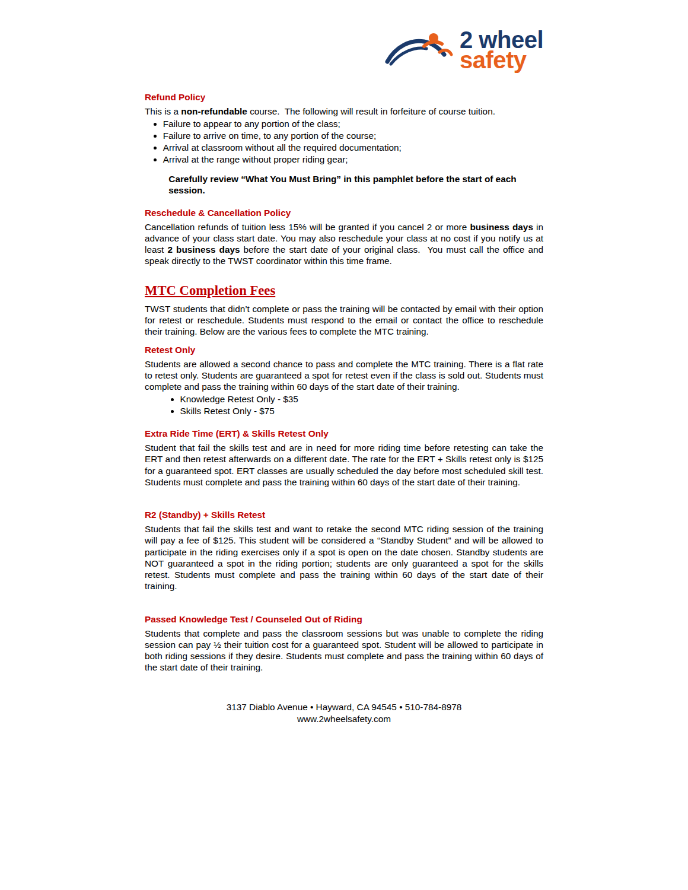2 wheel safety
Refund Policy
This is a non-refundable course. The following will result in forfeiture of course tuition.
Failure to appear to any portion of the class;
Failure to arrive on time, to any portion of the course;
Arrival at classroom without all the required documentation;
Arrival at the range without proper riding gear;
Carefully review “What You Must Bring” in this pamphlet before the start of each session.
Reschedule & Cancellation Policy
Cancellation refunds of tuition less 15% will be granted if you cancel 2 or more business days in advance of your class start date. You may also reschedule your class at no cost if you notify us at least 2 business days before the start date of your original class. You must call the office and speak directly to the TWST coordinator within this time frame.
MTC Completion Fees
TWST students that didn’t complete or pass the training will be contacted by email with their option for retest or reschedule. Students must respond to the email or contact the office to reschedule their training. Below are the various fees to complete the MTC training.
Retest Only
Students are allowed a second chance to pass and complete the MTC training. There is a flat rate to retest only. Students are guaranteed a spot for retest even if the class is sold out. Students must complete and pass the training within 60 days of the start date of their training.
Knowledge Retest Only - $35
Skills Retest Only - $75
Extra Ride Time (ERT) & Skills Retest Only
Student that fail the skills test and are in need for more riding time before retesting can take the ERT and then retest afterwards on a different date. The rate for the ERT + Skills retest only is $125 for a guaranteed spot. ERT classes are usually scheduled the day before most scheduled skill test. Students must complete and pass the training within 60 days of the start date of their training.
R2 (Standby) + Skills Retest
Students that fail the skills test and want to retake the second MTC riding session of the training will pay a fee of $125. This student will be considered a “Standby Student” and will be allowed to participate in the riding exercises only if a spot is open on the date chosen. Standby students are NOT guaranteed a spot in the riding portion; students are only guaranteed a spot for the skills retest. Students must complete and pass the training within 60 days of the start date of their training.
Passed Knowledge Test / Counseled Out of Riding
Students that complete and pass the classroom sessions but was unable to complete the riding session can pay ½ their tuition cost for a guaranteed spot. Student will be allowed to participate in both riding sessions if they desire. Students must complete and pass the training within 60 days of the start date of their training.
3137 Diablo Avenue • Hayward, CA 94545 • 510-784-8978
www.2wheelsafety.com